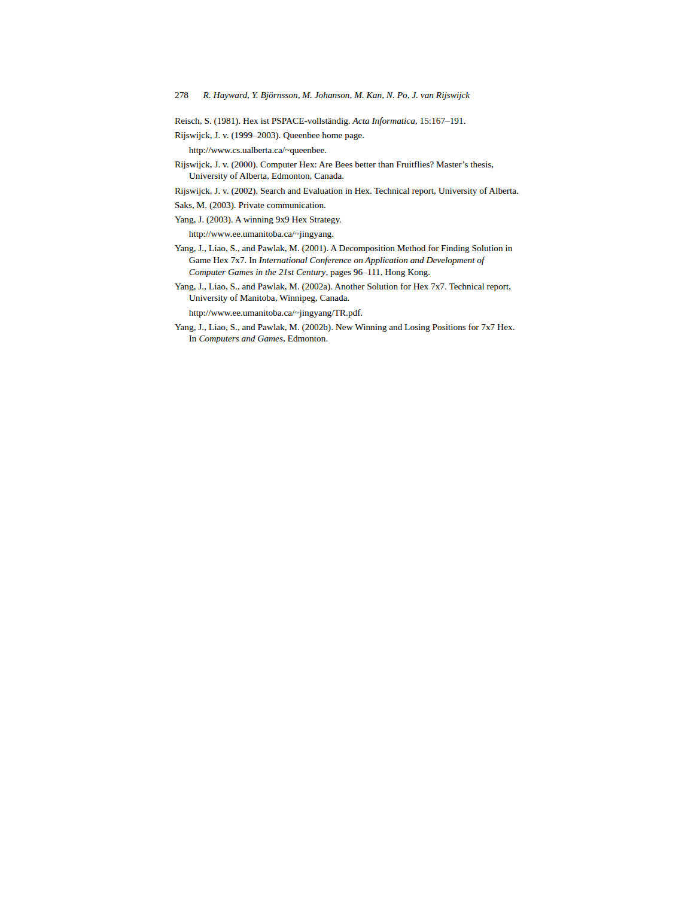278 R. Hayward, Y. Björnsson, M. Johanson, M. Kan, N. Po, J. van Rijswijck
Reisch, S. (1981). Hex ist PSPACE-vollständig. Acta Informatica, 15:167–191.
Rijswijck, J. v. (1999–2003). Queenbee home page.
http://www.cs.ualberta.ca/~queenbee.
Rijswijck, J. v. (2000). Computer Hex: Are Bees better than Fruitflies? Master’s thesis, University of Alberta, Edmonton, Canada.
Rijswijck, J. v. (2002). Search and Evaluation in Hex. Technical report, University of Alberta.
Saks, M. (2003). Private communication.
Yang, J. (2003). A winning 9x9 Hex Strategy.
http://www.ee.umanitoba.ca/~jingyang.
Yang, J., Liao, S., and Pawlak, M. (2001). A Decomposition Method for Finding Solution in Game Hex 7x7. In International Conference on Application and Development of Computer Games in the 21st Century, pages 96–111, Hong Kong.
Yang, J., Liao, S., and Pawlak, M. (2002a). Another Solution for Hex 7x7. Technical report, University of Manitoba, Winnipeg, Canada.
http://www.ee.umanitoba.ca/~jingyang/TR.pdf.
Yang, J., Liao, S., and Pawlak, M. (2002b). New Winning and Losing Positions for 7x7 Hex. In Computers and Games, Edmonton.